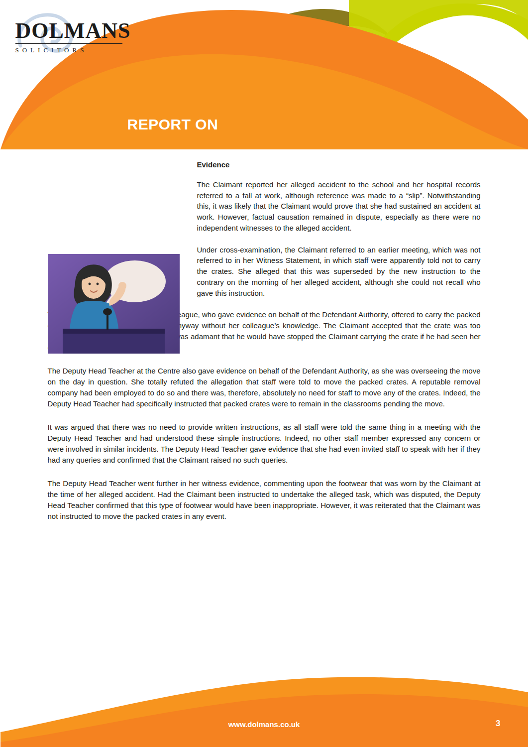DOLMANS
SOLICITORS
REPORT ON
Evidence
The Claimant reported her alleged accident to the school and her hospital records referred to a fall at work, although reference was made to a “slip”. Notwithstanding this, it was likely that the Claimant would prove that she had sustained an accident at work. However, factual causation remained in dispute, especially as there were no independent witnesses to the alleged accident.
Under cross-examination, the Claimant referred to an earlier meeting, which was not referred to in her Witness Statement, in which staff were apparently told not to carry the crates. She alleged that this was superseded by the new instruction to the contrary on the morning of her alleged accident, although she could not recall who gave this instruction.
The Claimant alleged that her work colleague, who gave evidence on behalf of the Defendant Authority, offered to carry the packed crate. However, the Claimant did so anyway without her colleague’s knowledge. The Claimant accepted that the crate was too heavy. The Claimant’s work colleague was adamant that he would have stopped the Claimant carrying the crate if he had seen her doing so.
The Deputy Head Teacher at the Centre also gave evidence on behalf of the Defendant Authority, as she was overseeing the move on the day in question. She totally refuted the allegation that staff were told to move the packed crates. A reputable removal company had been employed to do so and there was, therefore, absolutely no need for staff to move any of the crates. Indeed, the Deputy Head Teacher had specifically instructed that packed crates were to remain in the classrooms pending the move.
It was argued that there was no need to provide written instructions, as all staff were told the same thing in a meeting with the Deputy Head Teacher and had understood these simple instructions. Indeed, no other staff member expressed any concern or were involved in similar incidents. The Deputy Head Teacher gave evidence that she had even invited staff to speak with her if they had any queries and confirmed that the Claimant raised no such queries.
The Deputy Head Teacher went further in her witness evidence, commenting upon the footwear that was worn by the Claimant at the time of her alleged accident. Had the Claimant been instructed to undertake the alleged task, which was disputed, the Deputy Head Teacher confirmed that this type of footwear would have been inappropriate. However, it was reiterated that the Claimant was not instructed to move the packed crates in any event.
www.dolmans.co.uk
3